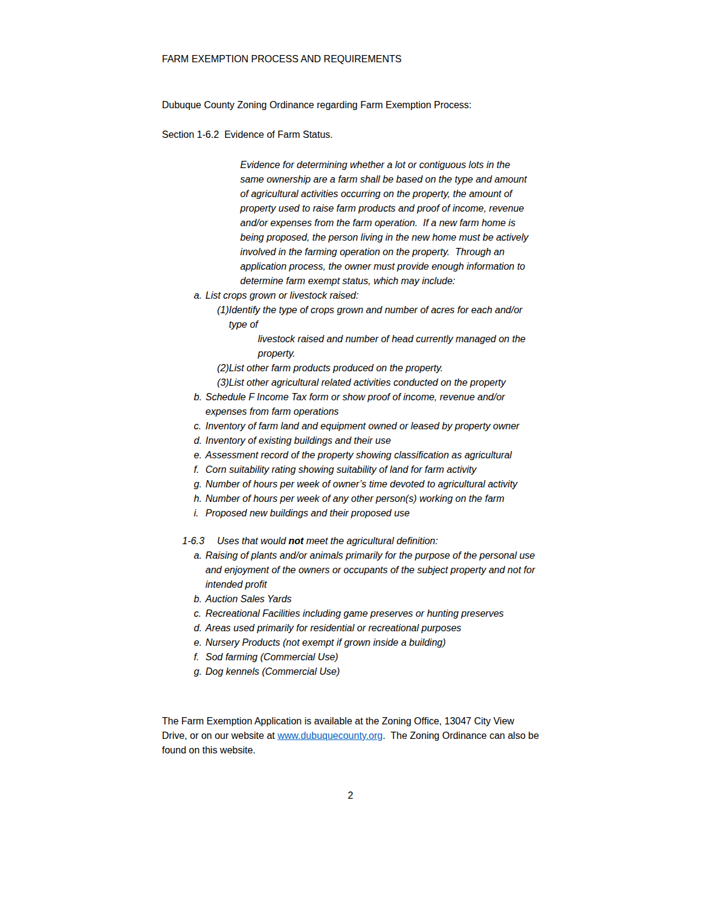FARM EXEMPTION PROCESS AND REQUIREMENTS
Dubuque County Zoning Ordinance regarding Farm Exemption Process:
Section 1-6.2 Evidence of Farm Status.
Evidence for determining whether a lot or contiguous lots in the same ownership are a farm shall be based on the type and amount of agricultural activities occurring on the property, the amount of property used to raise farm products and proof of income, revenue and/or expenses from the farm operation. If a new farm home is being proposed, the person living in the new home must be actively involved in the farming operation on the property. Through an application process, the owner must provide enough information to determine farm exempt status, which may include:
a. List crops grown or livestock raised:
(1) Identify the type of crops grown and number of acres for each and/or type of livestock raised and number of head currently managed on the property.
(2) List other farm products produced on the property.
(3) List other agricultural related activities conducted on the property
b. Schedule F Income Tax form or show proof of income, revenue and/or expenses from farm operations
c. Inventory of farm land and equipment owned or leased by property owner
d. Inventory of existing buildings and their use
e. Assessment record of the property showing classification as agricultural
f. Corn suitability rating showing suitability of land for farm activity
g. Number of hours per week of owner’s time devoted to agricultural activity
h. Number of hours per week of any other person(s) working on the farm
i. Proposed new buildings and their proposed use
1-6.3 Uses that would not meet the agricultural definition:
a. Raising of plants and/or animals primarily for the purpose of the personal use and enjoyment of the owners or occupants of the subject property and not for intended profit
b. Auction Sales Yards
c. Recreational Facilities including game preserves or hunting preserves
d. Areas used primarily for residential or recreational purposes
e. Nursery Products (not exempt if grown inside a building)
f. Sod farming (Commercial Use)
g. Dog kennels (Commercial Use)
The Farm Exemption Application is available at the Zoning Office, 13047 City View Drive, or on our website at www.dubuquecounty.org. The Zoning Ordinance can also be found on this website.
2